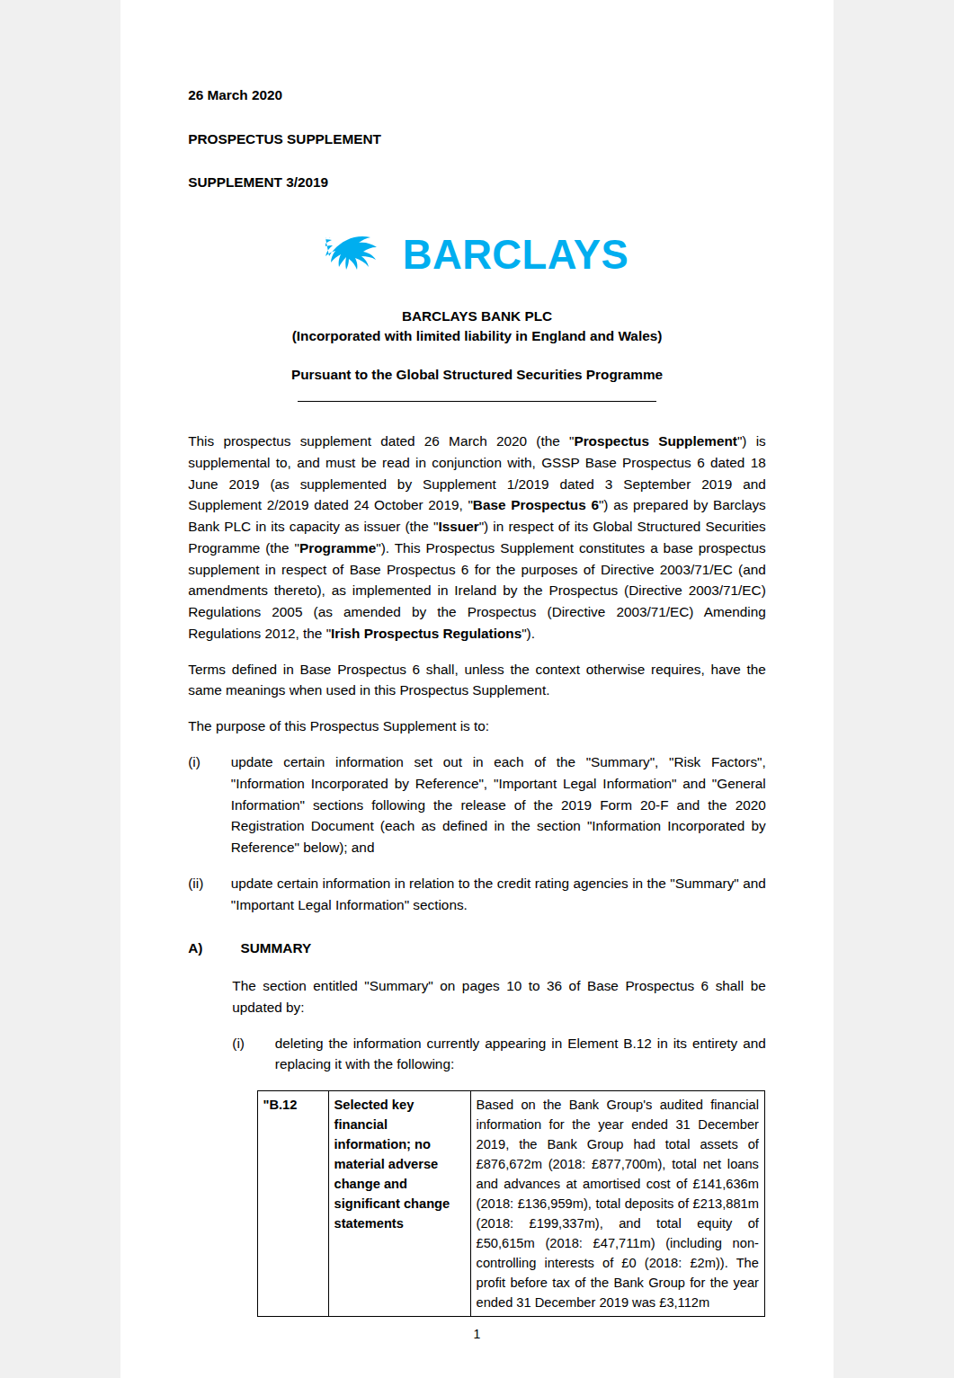26 March 2020
PROSPECTUS SUPPLEMENT
SUPPLEMENT 3/2019
BARCLAYS
BARCLAYS BANK PLC
(Incorporated with limited liability in England and Wales)
Pursuant to the Global Structured Securities Programme
This prospectus supplement dated 26 March 2020 (the "Prospectus Supplement") is supplemental to, and must be read in conjunction with, GSSP Base Prospectus 6 dated 18 June 2019 (as supplemented by Supplement 1/2019 dated 3 September 2019 and Supplement 2/2019 dated 24 October 2019, "Base Prospectus 6") as prepared by Barclays Bank PLC in its capacity as issuer (the "Issuer") in respect of its Global Structured Securities Programme (the "Programme"). This Prospectus Supplement constitutes a base prospectus supplement in respect of Base Prospectus 6 for the purposes of Directive 2003/71/EC (and amendments thereto), as implemented in Ireland by the Prospectus (Directive 2003/71/EC) Regulations 2005 (as amended by the Prospectus (Directive 2003/71/EC) Amending Regulations 2012, the "Irish Prospectus Regulations").
Terms defined in Base Prospectus 6 shall, unless the context otherwise requires, have the same meanings when used in this Prospectus Supplement.
The purpose of this Prospectus Supplement is to:
(i)
update certain information set out in each of the "Summary", "Risk Factors", "Information Incorporated by Reference", "Important Legal Information" and "General Information" sections following the release of the 2019 Form 20-F and the 2020 Registration Document (each as defined in the section "Information Incorporated by Reference" below); and
(ii)
update certain information in relation to the credit rating agencies in the "Summary" and "Important Legal Information" sections.
A)
SUMMARY
The section entitled "Summary" on pages 10 to 36 of Base Prospectus 6 shall be updated by:
(i)
deleting the information currently appearing in Element B.12 in its entirety and replacing it with the following:
| "B.12 | Selected key financial information; no material adverse change and significant change statements | Based on the Bank Group's audited financial information for the year ended 31 December 2019, the Bank Group had total assets of £876,672m (2018: £877,700m), total net loans and advances at amortised cost of £141,636m (2018: £136,959m), total deposits of £213,881m (2018: £199,337m), and total equity of £50,615m (2018: £47,711m) (including non-controlling interests of £0 (2018: £2m)). The profit before tax of the Bank Group for the year ended 31 December 2019 was £3,112m |
1